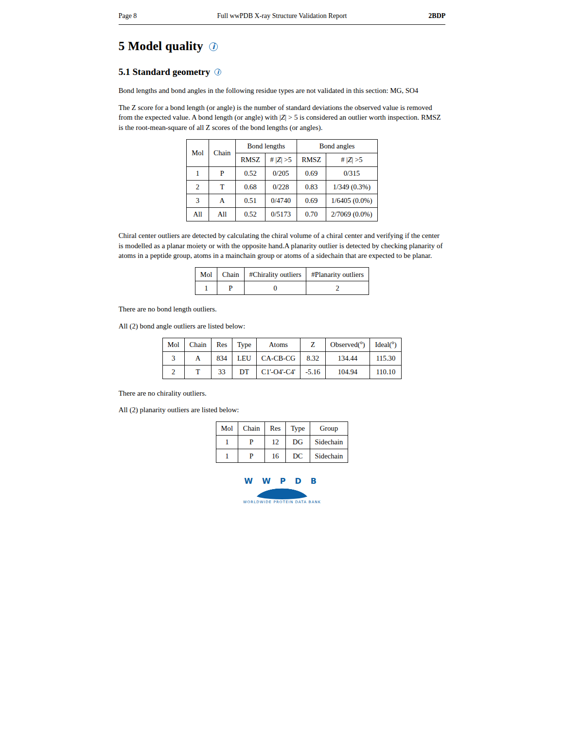Page 8
Full wwPDB X-ray Structure Validation Report
2BDP
5 Model quality i
5.1 Standard geometry i
Bond lengths and bond angles in the following residue types are not validated in this section: MG, SO4
The Z score for a bond length (or angle) is the number of standard deviations the observed value is removed from the expected value. A bond length (or angle) with |Z| > 5 is considered an outlier worth inspection. RMSZ is the root-mean-square of all Z scores of the bond lengths (or angles).
| Mol | Chain | Bond lengths | Bond angles |
| --- | --- | --- | --- |
| RMSZ | # / Z / >5 | RMSZ | # / Z / >5 |
| 1 | P | 0.52 | 0/205 | 0.69 | 0/315 |
| 2 | T | 0.68 | 0/228 | 0.83 | 1/349 (0.3%) |
| 3 | A | 0.51 | 0/4740 | 0.69 | 1/6405 (0.0%) |
| All | All | 0.52 | 0/5173 | 0.70 | 2/7069 (0.0%) |
Chiral center outliers are detected by calculating the chiral volume of a chiral center and verifying if the center is modelled as a planar moiety or with the opposite hand.A planarity outlier is detected by checking planarity of atoms in a peptide group, atoms in a mainchain group or atoms of a sidechain that are expected to be planar.
| Mol | Chain | #Chirality outliers | #Planarity outliers |
| --- | --- | --- | --- |
| 1 | P | 0 | 2 |
There are no bond length outliers.
All (2) bond angle outliers are listed below:
| Mol | Chain | Res | Type | Atoms | Z | Observed( o ) | Ideal( o ) |
| --- | --- | --- | --- | --- | --- | --- | --- |
| 3 | A | 834 | LEU | CA-CB-CG | 8.32 | 134.44 | 115.30 |
| 2 | T | 33 | DT | C1'-O4'-C4' | -5.16 | 104.94 | 110.10 |
There are no chirality outliers.
All (2) planarity outliers are listed below:
| Mol | Chain | Res | Type | Group |
| --- | --- | --- | --- | --- |
| 1 | P | 12 | DG | Sidechain |
| 1 | P | 16 | DC | Sidechain |
W W P D B
WORLDWIDE PROTEIN DATA BANK